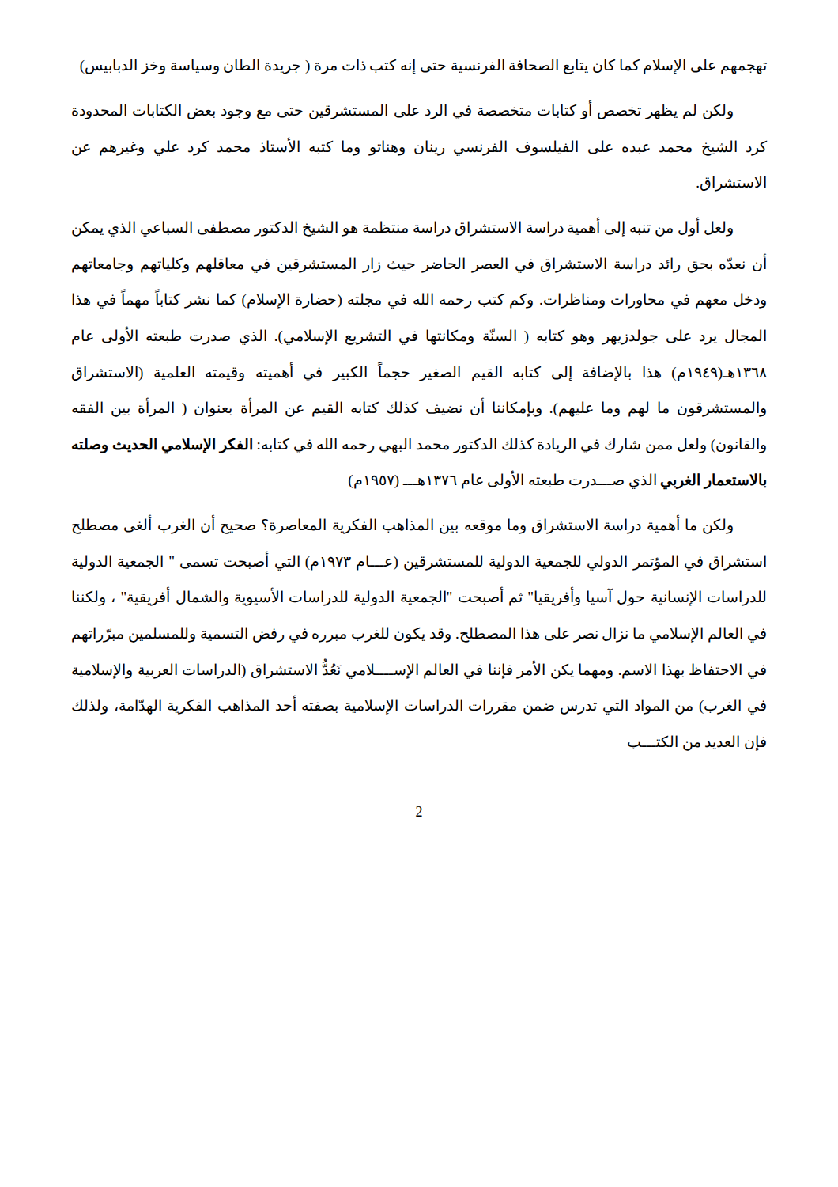تهجمهم على الإسلام كما كان يتابع الصحافة الفرنسية حتى إنه كتب ذات مرة ( جريدة الطان وسياسة وخز الدبابيس)
ولكن لم يظهر تخصص أو كتابات متخصصة في الرد على المستشرقين حتى مع وجود بعض الكتابات المحدودة كرد الشيخ محمد عبده على الفيلسوف الفرنسي رينان وهناتو وما كتبه الأستاذ محمد كرد علي وغيرهم عن الاستشراق.
ولعل أول من تنبه إلى أهمية دراسة الاستشراق دراسة منتظمة هو الشيخ الدكتور مصطفى السباعي الذي يمكن أن نعدّه بحق رائد دراسة الاستشراق في العصر الحاضر حيث زار المستشرقين في معاقلهم وكلياتهم وجامعاتهم ودخل معهم في محاورات ومناظرات. وكم كتب رحمه الله في مجلته (حضارة الإسلام) كما نشر كتاباً مهماً في هذا المجال يرد على جولدزيهر وهو كتابه ( السنّة ومكانتها في التشريع الإسلامي). الذي صدرت طبعته الأولى عام ١٣٦٨هـ(١٩٤٩م) هذا بالإضافة إلى كتابه القيم الصغير حجماً الكبير في أهميته وقيمته العلمية (الاستشراق والمستشرقون ما لهم وما عليهم). وبإمكاننا أن نضيف كذلك كتابه القيم عن المرأة بعنوان ( المرأة بين الفقه والقانون) ولعل ممن شارك في الريادة كذلك الدكتور محمد البهي رحمه الله في كتابه: الفكر الإسلامي الحديث وصلته بالاستعمار الغربي الذي صـــدرت طبعته الأولى عام ١٣٧٦هـــ (١٩٥٧م)
ولكن ما أهمية دراسة الاستشراق وما موقعه بين المذاهب الفكرية المعاصرة؟ صحيح أن الغرب ألغى مصطلح استشراق في المؤتمر الدولي للجمعية الدولية للمستشرقين (عـــام ١٩٧٣م) التي أصبحت تسمى " الجمعية الدولية للدراسات الإنسانية حول آسيا وأفريقيا" ثم أصبحت "الجمعية الدولية للدراسات الأسيوية والشمال أفريقية" ، ولكننا في العالم الإسلامي ما نزال نصر على هذا المصطلح. وقد يكون للغرب مبرره في رفض التسمية وللمسلمين مبرّراتهم في الاحتفاظ بهذا الاسم. ومهما يكن الأمر فإننا في العالم الإســــلامي نَعُدُّ الاستشراق (الدراسات العربية والإسلامية في الغرب) من المواد التي تدرس ضمن مقررات الدراسات الإسلامية بصفته أحد المذاهب الفكرية الهدّامة، ولذلك فإن العديد من الكتـــب
2